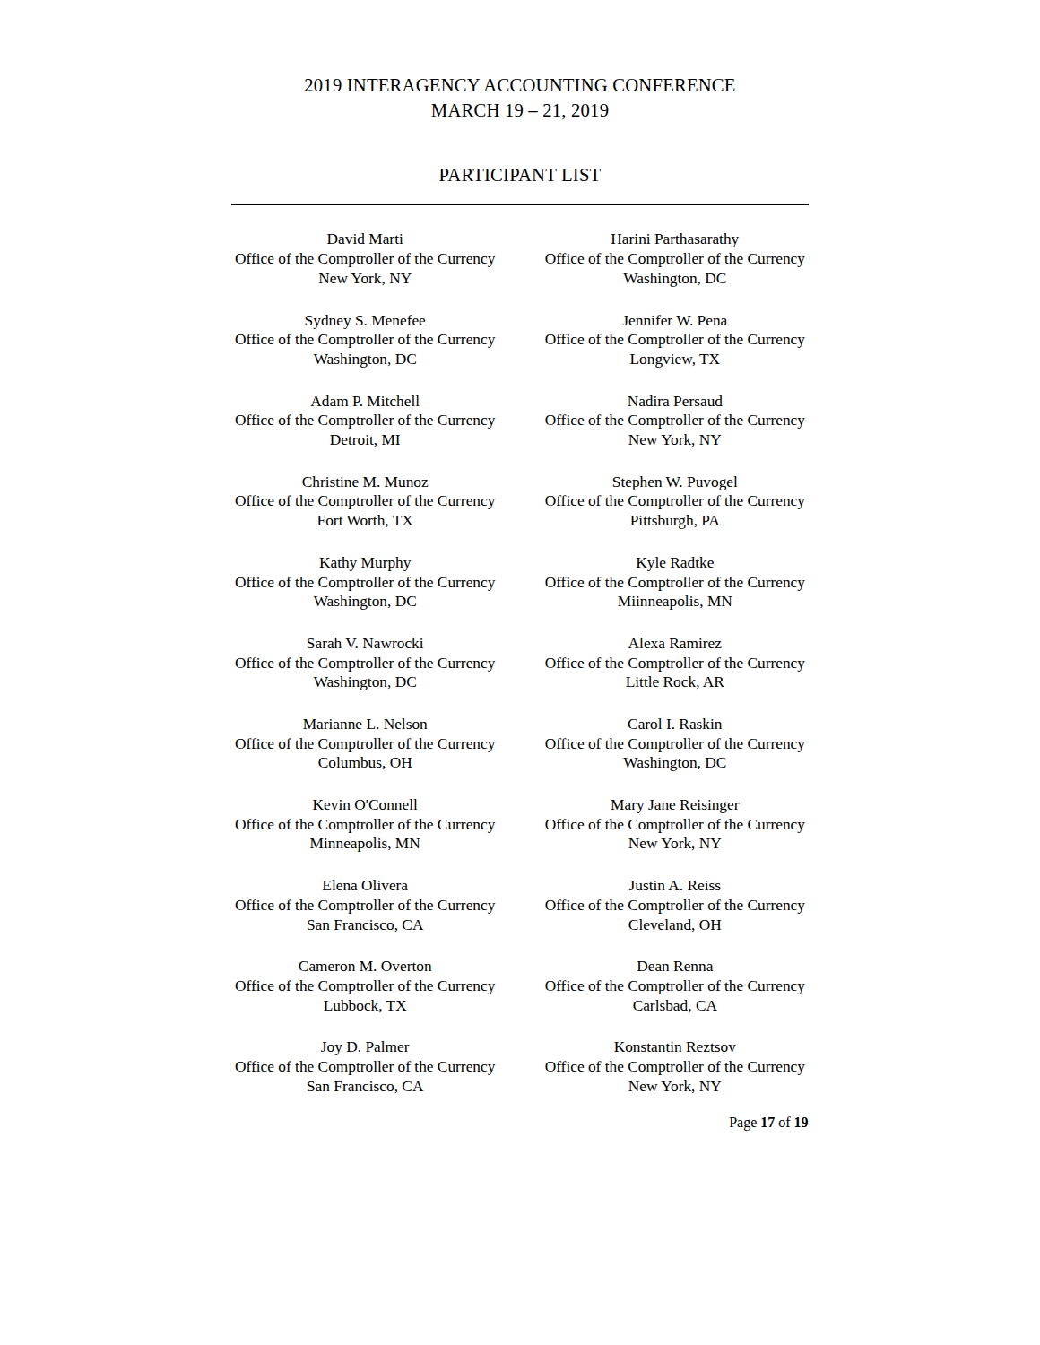2019 INTERAGENCY ACCOUNTING CONFERENCE
MARCH 19 – 21, 2019
PARTICIPANT LIST
David Marti Office of the Comptroller of the Currency New York, NY
Sydney S. Menefee Office of the Comptroller of the Currency Washington, DC
Adam P. Mitchell Office of the Comptroller of the Currency Detroit, MI
Christine M. Munoz Office of the Comptroller of the Currency Fort Worth, TX
Kathy Murphy Office of the Comptroller of the Currency Washington, DC
Sarah V. Nawrocki Office of the Comptroller of the Currency Washington, DC
Marianne L. Nelson Office of the Comptroller of the Currency Columbus, OH
Kevin O'Connell Office of the Comptroller of the Currency Minneapolis, MN
Elena Olivera Office of the Comptroller of the Currency San Francisco, CA
Cameron M. Overton Office of the Comptroller of the Currency Lubbock, TX
Joy D. Palmer Office of the Comptroller of the Currency San Francisco, CA
Harini Parthasarathy Office of the Comptroller of the Currency Washington, DC
Jennifer W. Pena Office of the Comptroller of the Currency Longview, TX
Nadira Persaud Office of the Comptroller of the Currency New York, NY
Stephen W. Puvogel Office of the Comptroller of the Currency Pittsburgh, PA
Kyle Radtke Office of the Comptroller of the Currency Miinneapolis, MN
Alexa Ramirez Office of the Comptroller of the Currency Little Rock, AR
Carol I. Raskin Office of the Comptroller of the Currency Washington, DC
Mary Jane Reisinger Office of the Comptroller of the Currency New York, NY
Justin A. Reiss Office of the Comptroller of the Currency Cleveland, OH
Dean Renna Office of the Comptroller of the Currency Carlsbad, CA
Konstantin Reztsov Office of the Comptroller of the Currency New York, NY
Page 17 of 19